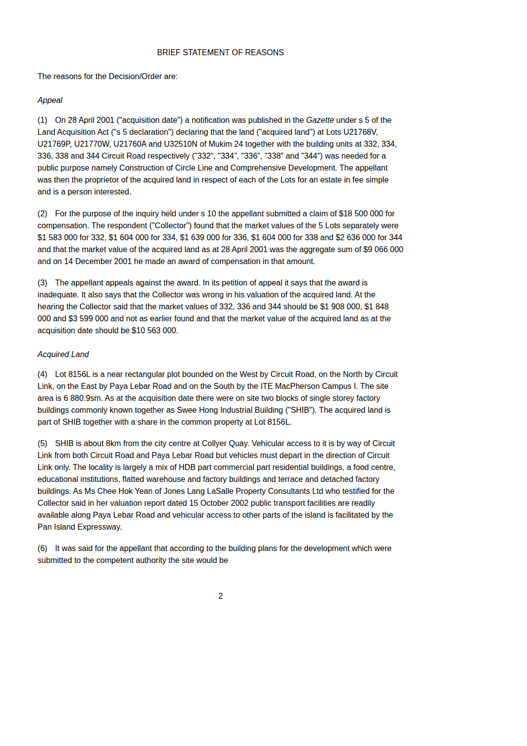BRIEF STATEMENT OF REASONS
The reasons for the Decision/Order are:
Appeal
(1) On 28 April 2001 ("acquisition date") a notification was published in the Gazette under s 5 of the Land Acquisition Act ("s 5 declaration") declaring that the land ("acquired land") at Lots U21768V, U21769P, U21770W, U21760A and U32510N of Mukim 24 together with the building units at 332, 334, 336, 338 and 344 Circuit Road respectively ("332", "334", "336", "338" and "344") was needed for a public purpose namely Construction of Circle Line and Comprehensive Development. The appellant was then the proprietor of the acquired land in respect of each of the Lots for an estate in fee simple and is a person interested.
(2) For the purpose of the inquiry held under s 10 the appellant submitted a claim of $18 500 000 for compensation. The respondent ("Collector") found that the market values of the 5 Lots separately were $1 583 000 for 332, $1 604 000 for 334, $1 639 000 for 336, $1 604 000 for 338 and $2 636 000 for 344 and that the market value of the acquired land as at 28 April 2001 was the aggregate sum of $9 066 000 and on 14 December 2001 he made an award of compensation in that amount.
(3) The appellant appeals against the award. In its petition of appeal it says that the award is inadequate. It also says that the Collector was wrong in his valuation of the acquired land. At the hearing the Collector said that the market values of 332, 336 and 344 should be $1 908 000, $1 848 000 and $3 599 000 and not as earlier found and that the market value of the acquired land as at the acquisition date should be $10 563 000.
Acquired Land
(4) Lot 8156L is a near rectangular plot bounded on the West by Circuit Road, on the North by Circuit Link, on the East by Paya Lebar Road and on the South by the ITE MacPherson Campus I. The site area is 6 880.9sm. As at the acquisition date there were on site two blocks of single storey factory buildings commonly known together as Swee Hong Industrial Building ("SHIB"). The acquired land is part of SHIB together with a share in the common property at Lot 8156L.
(5) SHIB is about 8km from the city centre at Collyer Quay. Vehicular access to it is by way of Circuit Link from both Circuit Road and Paya Lebar Road but vehicles must depart in the direction of Circuit Link only. The locality is largely a mix of HDB part commercial part residential buildings, a food centre, educational institutions, flatted warehouse and factory buildings and terrace and detached factory buildings. As Ms Chee Hok Yean of Jones Lang LaSalle Property Consultants Ltd who testified for the Collector said in her valuation report dated 15 October 2002 public transport facilities are readily available along Paya Lebar Road and vehicular access to other parts of the island is facilitated by the Pan Island Expressway.
(6) It was said for the appellant that according to the building plans for the development which were submitted to the competent authority the site would be
2